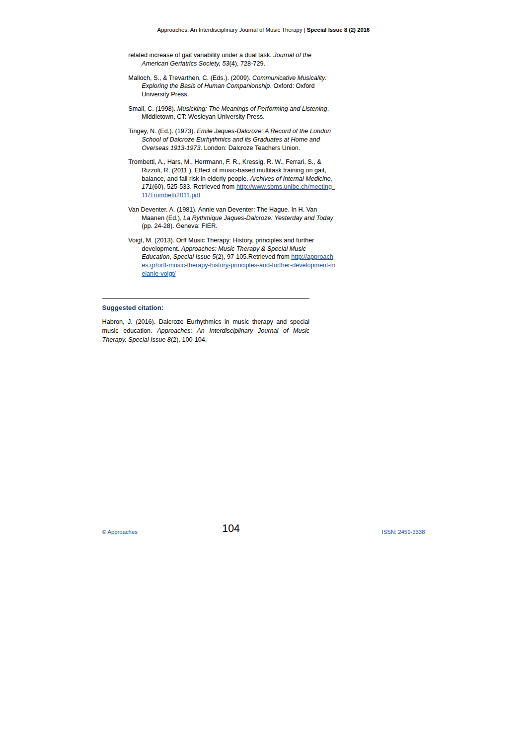Approaches: An Interdisciplinary Journal of Music Therapy | Special Issue 8 (2) 2016
related increase of gait variability under a dual task. Journal of the American Geriatrics Society, 53(4), 728-729.
Malloch, S., & Trevarthen, C. (Eds.). (2009). Communicative Musicality: Exploring the Basis of Human Companionship. Oxford: Oxford University Press.
Small, C. (1998). Musicking: The Meanings of Performing and Listening. Middletown, CT: Wesleyan University Press.
Tingey, N. (Ed.). (1973). Emile Jaques-Dalcroze: A Record of the London School of Dalcroze Eurhythmics and its Graduates at Home and Overseas 1913-1973. London: Dalcroze Teachers Union.
Trombetti, A., Hars, M., Herrmann, F. R., Kressig, R. W., Ferrari, S., & Rizzoli, R. (2011 ). Effect of music-based multitask training on gait, balance, and fall risk in elderly people. Archives of Internal Medicine, 171(60), 525-533. Retrieved from http://www.sbms.unibe.ch/meeting_11/Trombetti2011.pdf
Van Deventer, A. (1981). Annie van Deventer: The Hague. In H. Van Maanen (Ed.), La Rythmique Jaques-Dalcroze: Yesterday and Today (pp. 24-28). Geneva: FIER.
Voigt, M. (2013). Orff Music Therapy: History, principles and further development. Approaches: Music Therapy & Special Music Education, Special Issue 5(2), 97-105.Retrieved from http://approaches.gr/orff-music-therapy-history-principles-and-further-development-melanie-voigt/
Suggested citation:
Habron, J. (2016). Dalcroze Eurhythmics in music therapy and special music education. Approaches: An Interdisciplinary Journal of Music Therapy, Special Issue 8(2), 100-104.
© Approaches
104
ISSN: 2459-3338